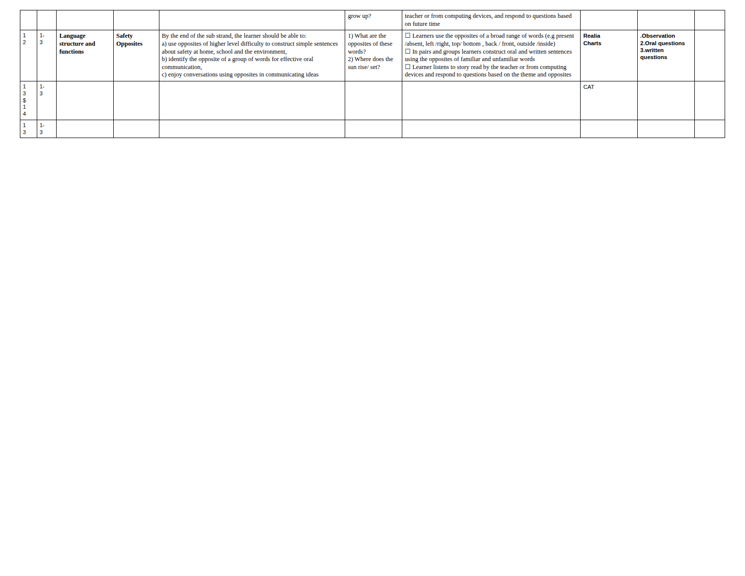| | | | | | grow up? | teacher or from computing devices, and respond to questions based on future time | | | |
| 1 2 | 1- 3 | Language structure and functions | Safety Opposites | By the end of the sub strand, the learner should be able to: a) use opposites of higher level difficulty to construct simple sentences about safety at home, school and the environment, b) identify the opposite of a group of words for effective oral communication, c) enjoy conversations using opposites in communicating ideas | 1) What are the opposites of these words? 2) Where does the sun rise/ set? | ☐ Learners use the opposites of a broad range of words (e.g present /absent, left /right, top/ bottom , back / front, outside /inside) ☐ In pairs and groups learners construct oral and written sentences using the opposites of familiar and unfamiliar words ☐ Learner listens to story read by the teacher or from computing devices and respond to questions based on the theme and opposites | Realia Charts | .Observation 2.Oral questions 3.written questions | |
| 1 3 $ 1 4 | 1- 3 | | | | | | CAT | | |
| 1 3 | 1- 3 | | | | | | | | |